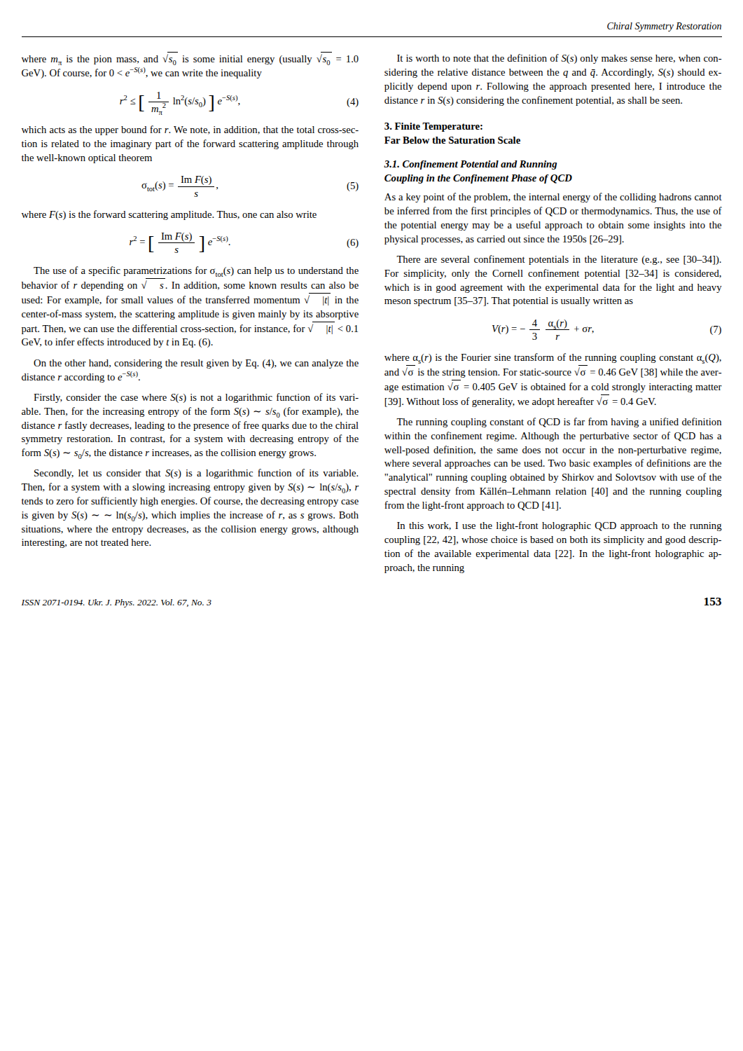Chiral Symmetry Restoration
where mπ is the pion mass, and √s0 is some initial energy (usually √s0 = 1.0 GeV). Of course, for 0 < e−S(s), we can write the inequality
r2 ≤ [ 1 mπ2 ln2(s/s0) ] e−S(s),
(4)
which acts as the upper bound for r. We note, in addition, that the total cross-section is related to the imaginary part of the forward scattering amplitude through the well-known optical theorem
σtot(s) = Im F(s) s,
(5)
where F(s) is the forward scattering amplitude. Thus, one can also write
r2 = [ Im F(s) s ] e−S(s).
(6)
The use of a specific parametrizations for σtot(s) can help us to understand the behavior of r depending on √s. In addition, some known results can also be used: For example, for small values of the transferred momentum √|t| in the center-of-mass system, the scattering amplitude is given mainly by its absorptive part. Then, we can use the differential cross-section, for instance, for √|t| < 0.1 GeV, to infer effects introduced by t in Eq. (6).
On the other hand, considering the result given by Eq. (4), we can analyze the distance r according to e−S(s).
Firstly, consider the case where S(s) is not a logarithmic function of its variable. Then, for the increasing entropy of the form S(s) ∼ s/s0 (for example), the distance r fastly decreases, leading to the presence of free quarks due to the chiral symmetry restoration. In contrast, for a system with decreasing entropy of the form S(s) ∼ s0/s, the distance r increases, as the collision energy grows.
Secondly, let us consider that S(s) is a logarithmic function of its variable. Then, for a system with a slowing increasing entropy given by S(s) ∼ ln(s/s0), r tends to zero for sufficiently high energies. Of course, the decreasing entropy case is given by S(s) ∼ ∼ ln(s0/s), which implies the increase of r, as s grows. Both situations, where the entropy decreases, as the collision energy grows, although interesting, are not treated here.
It is worth to note that the definition of S(s) only makes sense here, when considering the relative distance between the q and q̄. Accordingly, S(s) should explicitly depend upon r. Following the approach presented here, I introduce the distance r in S(s) considering the confinement potential, as shall be seen.
3. Finite Temperature:
Far Below the Saturation Scale
3.1. Confinement Potential and Running
Coupling in the Confinement Phase of QCD
As a key point of the problem, the internal energy of the colliding hadrons cannot be inferred from the first principles of QCD or thermodynamics. Thus, the use of the potential energy may be a useful approach to obtain some insights into the physical processes, as carried out since the 1950s [26–29].
There are several confinement potentials in the literature (e.g., see [30–34]). For simplicity, only the Cornell confinement potential [32–34] is considered, which is in good agreement with the experimental data for the light and heavy meson spectrum [35–37]. That potential is usually written as
V(r) = − 43 αs(r) r + σr,
(7)
where αs(r) is the Fourier sine transform of the running coupling constant αs(Q), and √σ is the string tension. For static-source √σ = 0.46 GeV [38] while the average estimation √σ = 0.405 GeV is obtained for a cold strongly interacting matter [39]. Without loss of generality, we adopt hereafter √σ = 0.4 GeV.
The running coupling constant of QCD is far from having a unified definition within the confinement regime. Although the perturbative sector of QCD has a well-posed definition, the same does not occur in the non-perturbative regime, where several approaches can be used. Two basic examples of definitions are the "analytical" running coupling obtained by Shirkov and Solovtsov with use of the spectral density from Källén–Lehmann relation [40] and the running coupling from the light-front approach to QCD [41].
In this work, I use the light-front holographic QCD approach to the running coupling [22, 42], whose choice is based on both its simplicity and good description of the available experimental data [22]. In the light-front holographic approach, the running
ISSN 2071-0194. Ukr. J. Phys. 2022. Vol. 67, No. 3
153